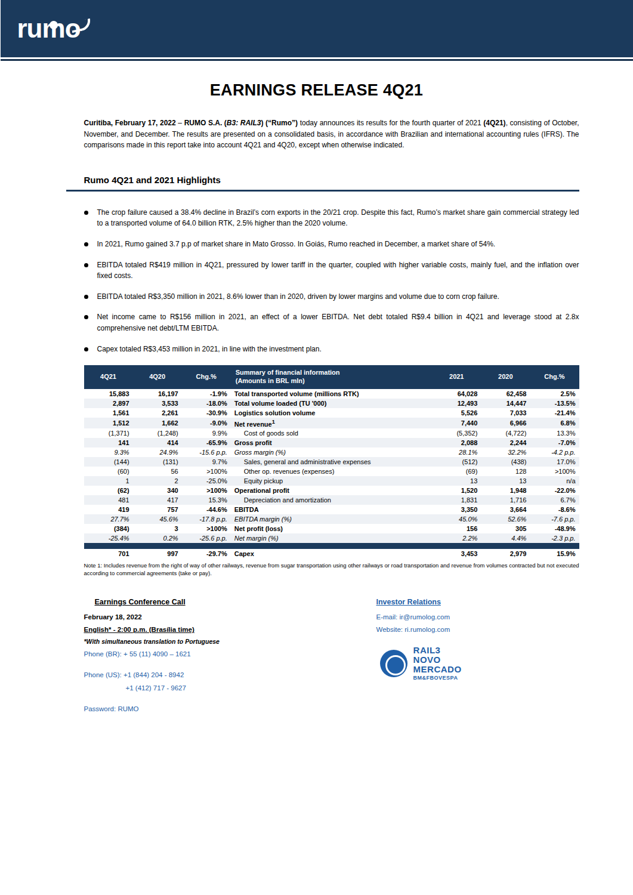rum o
EARNINGS RELEASE 4Q21
Curitiba, February 17, 2022 – RUMO S.A. (B3: RAIL3) (“Rumo”) today announces its results for the fourth quarter of 2021 (4Q21), consisting of October, November, and December. The results are presented on a consolidated basis, in accordance with Brazilian and international accounting rules (IFRS). The comparisons made in this report take into account 4Q21 and 4Q20, except when otherwise indicated.
Rumo 4Q21 and 2021 Highlights
The crop failure caused a 38.4% decline in Brazil’s corn exports in the 20/21 crop. Despite this fact, Rumo’s market share gain commercial strategy led to a transported volume of 64.0 billion RTK, 2.5% higher than the 2020 volume.
In 2021, Rumo gained 3.7 p.p of market share in Mato Grosso. In Goiás, Rumo reached in December, a market share of 54%.
EBITDA totaled R$419 million in 4Q21, pressured by lower tariff in the quarter, coupled with higher variable costs, mainly fuel, and the inflation over fixed costs.
EBITDA totaled R$3,350 million in 2021, 8.6% lower than in 2020, driven by lower margins and volume due to corn crop failure.
Net income came to R$156 million in 2021, an effect of a lower EBITDA. Net debt totaled R$9.4 billion in 4Q21 and leverage stood at 2.8x comprehensive net debt/LTM EBITDA.
Capex totaled R$3,453 million in 2021, in line with the investment plan.
| 4Q21 | 4Q20 | Chg.% | Summary of financial information (Amounts in BRL mln) | 2021 | 2020 | Chg.% |
| --- | --- | --- | --- | --- | --- | --- |
| 15,883 | 16,197 | -1.9% | Total transported volume (millions RTK) | 64,028 | 62,458 | 2.5% |
| 2,897 | 3,533 | -18.0% | Total volume loaded (TU '000) | 12,493 | 14,447 | -13.5% |
| 1,561 | 2,261 | -30.9% | Logistics solution volume | 5,526 | 7,033 | -21.4% |
| 1,512 | 1,662 | -9.0% | Net revenue 1 | 7,440 | 6,966 | 6.8% |
| (1,371) | (1,248) | 9.9% | Cost of goods sold | (5,352) | (4,722) | 13.3% |
| 141 | 414 | -65.9% | Gross profit | 2,088 | 2,244 | -7.0% |
| 9.3% | 24.9% | -15.6 p.p. | Gross margin (%) | 28.1% | 32.2% | -4.2 p.p. |
| (144) | (131) | 9.7% | Sales, general and administrative expenses | (512) | (438) | 17.0% |
| (60) | 56 | >100% | Other op. revenues (expenses) | (69) | 128 | >100% |
| 1 | 2 | -25.0% | Equity pickup | 13 | 13 | n/a |
| (62) | 340 | >100% | Operational profit | 1,520 | 1,948 | -22.0% |
| 481 | 417 | 15.3% | Depreciation and amortization | 1,831 | 1,716 | 6.7% |
| 419 | 757 | -44.6% | EBITDA | 3,350 | 3,664 | -8.6% |
| 27.7% | 45.6% | -17.8 p.p. | EBITDA margin (%) | 45.0% | 52.6% | -7.6 p.p. |
| (384) | 3 | >100% | Net profit (loss) | 156 | 305 | -48.9% |
| -25.4% | 0.2% | -25.6 p.p. | Net margin (%) | 2.2% | 4.4% | -2.3 p.p. |
| 701 | 997 | -29.7% | Capex | 3,453 | 2,979 | 15.9% |
Note 1: Includes revenue from the right of way of other railways, revenue from sugar transportation using other railways or road transportation and revenue from volumes contracted but not executed according to commercial agreements (take or pay).
Earnings Conference Call
February 18, 2022
English* - 2:00 p.m. (Brasília time)
*With simultaneous translation to Portuguese
Phone (BR): + 55 (11) 4090 – 1621
Phone (US): +1 (844) 204 - 8942
+1 (412) 717 - 9627
Password: RUMO
Investor Relations
E-mail: ir@rumolog.com
Website: ri.rumolog.com
RAIL3
NOVO
MERCADO
BM&FBOVESPA